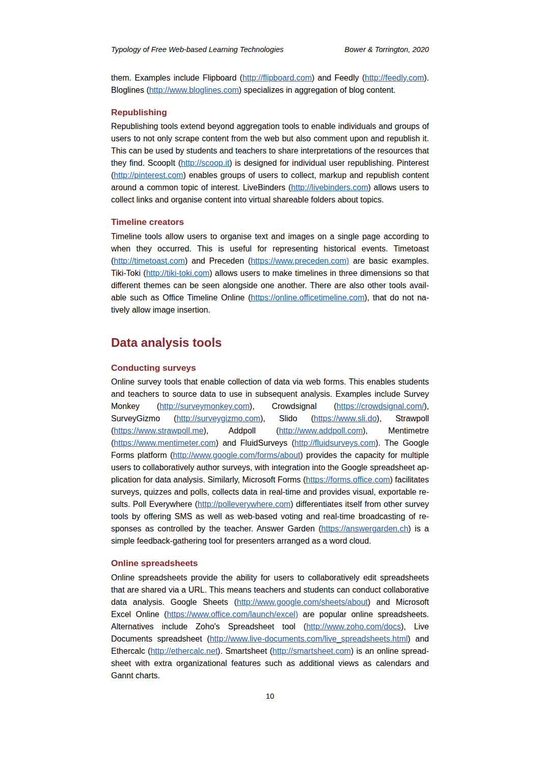Typology of Free Web-based Learning Technologies
Bower & Torrington, 2020
them. Examples include Flipboard (http://flipboard.com) and Feedly (http://feedly.com). Bloglines (http://www.bloglines.com) specializes in aggregation of blog content.
Republishing
Republishing tools extend beyond aggregation tools to enable individuals and groups of users to not only scrape content from the web but also comment upon and republish it. This can be used by students and teachers to share interpretations of the resources that they find. ScoopIt (http://scoop.it) is designed for individual user republishing. Pinterest (http://pinterest.com) enables groups of users to collect, markup and republish content around a common topic of interest. LiveBinders (http://livebinders.com) allows users to collect links and organise content into virtual shareable folders about topics.
Timeline creators
Timeline tools allow users to organise text and images on a single page according to when they occurred. This is useful for representing historical events. Timetoast (http://timetoast.com) and Preceden (https://www.preceden.com) are basic examples. Tiki-Toki (http://tiki-toki.com) allows users to make timelines in three dimensions so that different themes can be seen alongside one another. There are also other tools available such as Office Timeline Online (https://online.officetimeline.com), that do not natively allow image insertion.
Data analysis tools
Conducting surveys
Online survey tools that enable collection of data via web forms. This enables students and teachers to source data to use in subsequent analysis. Examples include Survey Monkey (http://surveymonkey.com), Crowdsignal (https://crowdsignal.com/), SurveyGizmo (http://surveygizmo.com), Slido (https://www.sli.do), Strawpoll (https://www.strawpoll.me), Addpoll (http://www.addpoll.com), Mentimetre (https://www.mentimeter.com) and FluidSurveys (http://fluidsurveys.com). The Google Forms platform (http://www.google.com/forms/about) provides the capacity for multiple users to collaboratively author surveys, with integration into the Google spreadsheet application for data analysis. Similarly, Microsoft Forms (https://forms.office.com) facilitates surveys, quizzes and polls, collects data in real-time and provides visual, exportable results. Poll Everywhere (http://polleverywhere.com) differentiates itself from other survey tools by offering SMS as well as web-based voting and real-time broadcasting of responses as controlled by the teacher. Answer Garden (https://answergarden.ch) is a simple feedback-gathering tool for presenters arranged as a word cloud.
Online spreadsheets
Online spreadsheets provide the ability for users to collaboratively edit spreadsheets that are shared via a URL. This means teachers and students can conduct collaborative data analysis. Google Sheets (http://www.google.com/sheets/about) and Microsoft Excel Online (https://www.office.com/launch/excel) are popular online spreadsheets. Alternatives include Zoho's Spreadsheet tool (http://www.zoho.com/docs), Live Documents spreadsheet (http://www.live-documents.com/live_spreadsheets.html) and Ethercalc (http://ethercalc.net). Smartsheet (http://smartsheet.com) is an online spreadsheet with extra organizational features such as additional views as calendars and Gannt charts.
10